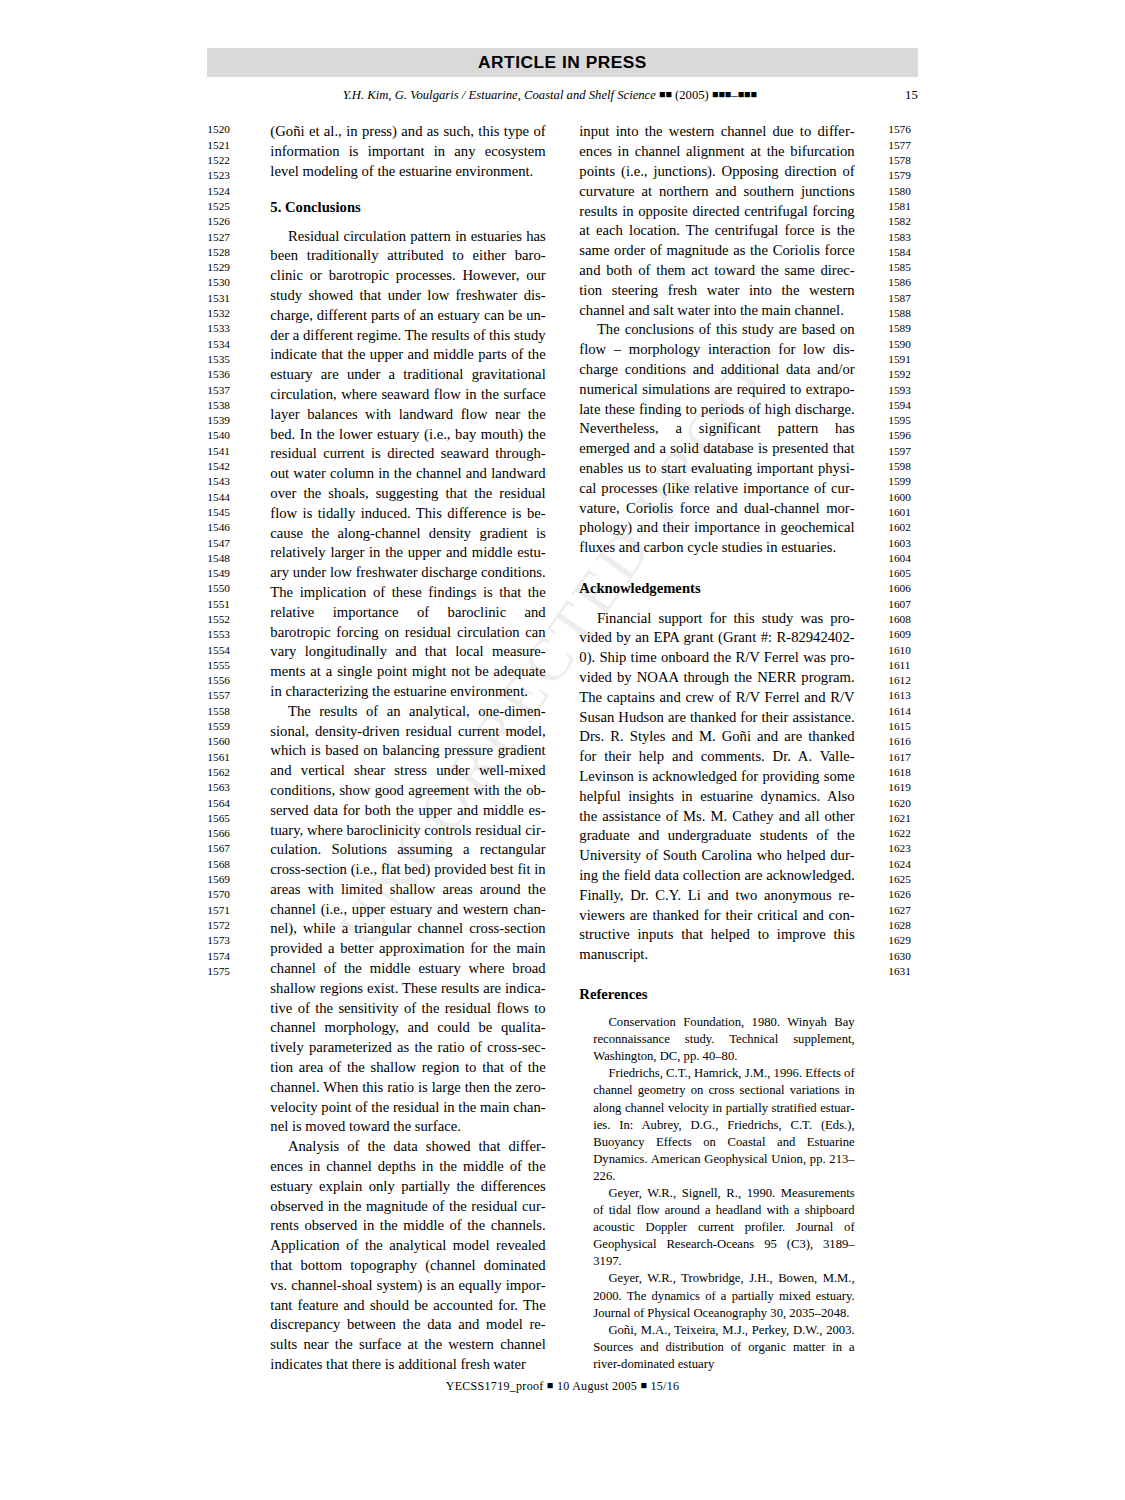ARTICLE IN PRESS
Y.H. Kim, G. Voulgaris / Estuarine, Coastal and Shelf Science ■■ (2005) ■■■–■■■
15
UNCORRECTED PROOF
1520
1521
1522
1523
1524
1525
1526
1527
1528
1529
1530
1531
1532
1533
1534
1535
1536
1537
1538
1539
1540
1541
1542
1543
1544
1545
1546
1547
1548
1549
1550
1551
1552
1553
1554
1555
1556
1557
1558
1559
1560
1561
1562
1563
1564
1565
1566
1567
1568
1569
1570
1571
1572
1573
1574
1575
(Goñi et al., in press) and as such, this type of information is important in any ecosystem level modeling of the estuarine environment.
5. Conclusions
Residual circulation pattern in estuaries has been traditionally attributed to either baroclinic or barotropic processes. However, our study showed that under low freshwater discharge, different parts of an estuary can be under a different regime. The results of this study indicate that the upper and middle parts of the estuary are under a traditional gravitational circulation, where seaward flow in the surface layer balances with landward flow near the bed. In the lower estuary (i.e., bay mouth) the residual current is directed seaward throughout water column in the channel and landward over the shoals, suggesting that the residual flow is tidally induced. This difference is because the along-channel density gradient is relatively larger in the upper and middle estuary under low freshwater discharge conditions. The implication of these findings is that the relative importance of baroclinic and barotropic forcing on residual circulation can vary longitudinally and that local measurements at a single point might not be adequate in characterizing the estuarine environment.
The results of an analytical, one-dimensional, density-driven residual current model, which is based on balancing pressure gradient and vertical shear stress under well-mixed conditions, show good agreement with the observed data for both the upper and middle estuary, where baroclinicity controls residual circulation. Solutions assuming a rectangular cross-section (i.e., flat bed) provided best fit in areas with limited shallow areas around the channel (i.e., upper estuary and western channel), while a triangular channel cross-section provided a better approximation for the main channel of the middle estuary where broad shallow regions exist. These results are indicative of the sensitivity of the residual flows to channel morphology, and could be qualitatively parameterized as the ratio of cross-section area of the shallow region to that of the channel. When this ratio is large then the zero-velocity point of the residual in the main channel is moved toward the surface.
Analysis of the data showed that differences in channel depths in the middle of the estuary explain only partially the differences observed in the magnitude of the residual currents observed in the middle of the channels. Application of the analytical model revealed that bottom topography (channel dominated vs. channel-shoal system) is an equally important feature and should be accounted for. The discrepancy between the data and model results near the surface at the western channel indicates that there is additional fresh water
input into the western channel due to differences in channel alignment at the bifurcation points (i.e., junctions). Opposing direction of curvature at northern and southern junctions results in opposite directed centrifugal forcing at each location. The centrifugal force is the same order of magnitude as the Coriolis force and both of them act toward the same direction steering fresh water into the western channel and salt water into the main channel.
The conclusions of this study are based on flow – morphology interaction for low discharge conditions and additional data and/or numerical simulations are required to extrapolate these finding to periods of high discharge. Nevertheless, a significant pattern has emerged and a solid database is presented that enables us to start evaluating important physical processes (like relative importance of curvature, Coriolis force and dual-channel morphology) and their importance in geochemical fluxes and carbon cycle studies in estuaries.
Acknowledgements
Financial support for this study was provided by an EPA grant (Grant #: R-82942402-0). Ship time onboard the R/V Ferrel was provided by NOAA through the NERR program. The captains and crew of R/V Ferrel and R/V Susan Hudson are thanked for their assistance. Drs. R. Styles and M. Goñi and are thanked for their help and comments. Dr. A. Valle-Levinson is acknowledged for providing some helpful insights in estuarine dynamics. Also the assistance of Ms. M. Cathey and all other graduate and undergraduate students of the University of South Carolina who helped during the field data collection are acknowledged. Finally, Dr. C.Y. Li and two anonymous reviewers are thanked for their critical and constructive inputs that helped to improve this manuscript.
References
Conservation Foundation, 1980. Winyah Bay reconnaissance study. Technical supplement, Washington, DC, pp. 40–80.
Friedrichs, C.T., Hamrick, J.M., 1996. Effects of channel geometry on cross sectional variations in along channel velocity in partially stratified estuaries. In: Aubrey, D.G., Friedrichs, C.T. (Eds.), Buoyancy Effects on Coastal and Estuarine Dynamics. American Geophysical Union, pp. 213–226.
Geyer, W.R., Signell, R., 1990. Measurements of tidal flow around a headland with a shipboard acoustic Doppler current profiler. Journal of Geophysical Research-Oceans 95 (C3), 3189–3197.
Geyer, W.R., Trowbridge, J.H., Bowen, M.M., 2000. The dynamics of a partially mixed estuary. Journal of Physical Oceanography 30, 2035–2048.
Goñi, M.A., Teixeira, M.J., Perkey, D.W., 2003. Sources and distribution of organic matter in a river-dominated estuary
1576
1577
1578
1579
1580
1581
1582
1583
1584
1585
1586
1587
1588
1589
1590
1591
1592
1593
1594
1595
1596
1597
1598
1599
1600
1601
1602
1603
1604
1605
1606
1607
1608
1609
1610
1611
1612
1613
1614
1615
1616
1617
1618
1619
1620
1621
1622
1623
1624
1625
1626
1627
1628
1629
1630
1631
YECSS1719_proof ■ 10 August 2005 ■ 15/16